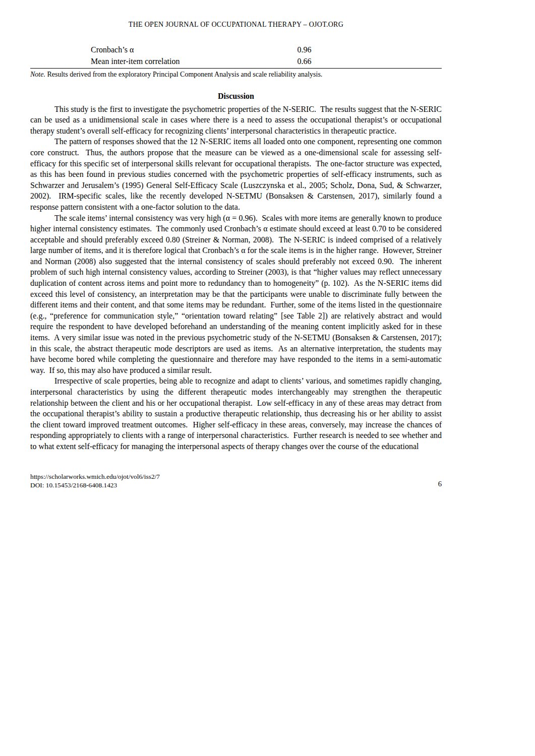THE OPEN JOURNAL OF OCCUPATIONAL THERAPY – OJOT.ORG
| Cronbach’s α | 0.96 |
| Mean inter-item correlation | 0.66 |
Note. Results derived from the exploratory Principal Component Analysis and scale reliability analysis.
Discussion
This study is the first to investigate the psychometric properties of the N-SERIC. The results suggest that the N-SERIC can be used as a unidimensional scale in cases where there is a need to assess the occupational therapist’s or occupational therapy student’s overall self-efficacy for recognizing clients’ interpersonal characteristics in therapeutic practice.
The pattern of responses showed that the 12 N-SERIC items all loaded onto one component, representing one common core construct. Thus, the authors propose that the measure can be viewed as a one-dimensional scale for assessing self-efficacy for this specific set of interpersonal skills relevant for occupational therapists. The one-factor structure was expected, as this has been found in previous studies concerned with the psychometric properties of self-efficacy instruments, such as Schwarzer and Jerusalem’s (1995) General Self-Efficacy Scale (Luszczynska et al., 2005; Scholz, Dona, Sud, & Schwarzer, 2002). IRM-specific scales, like the recently developed N-SETMU (Bonsaksen & Carstensen, 2017), similarly found a response pattern consistent with a one-factor solution to the data.
The scale items’ internal consistency was very high (α = 0.96). Scales with more items are generally known to produce higher internal consistency estimates. The commonly used Cronbach’s α estimate should exceed at least 0.70 to be considered acceptable and should preferably exceed 0.80 (Streiner & Norman, 2008). The N-SERIC is indeed comprised of a relatively large number of items, and it is therefore logical that Cronbach’s α for the scale items is in the higher range. However, Streiner and Norman (2008) also suggested that the internal consistency of scales should preferably not exceed 0.90. The inherent problem of such high internal consistency values, according to Streiner (2003), is that “higher values may reflect unnecessary duplication of content across items and point more to redundancy than to homogeneity” (p. 102). As the N-SERIC items did exceed this level of consistency, an interpretation may be that the participants were unable to discriminate fully between the different items and their content, and that some items may be redundant. Further, some of the items listed in the questionnaire (e.g., “preference for communication style,” “orientation toward relating” [see Table 2]) are relatively abstract and would require the respondent to have developed beforehand an understanding of the meaning content implicitly asked for in these items. A very similar issue was noted in the previous psychometric study of the N-SETMU (Bonsaksen & Carstensen, 2017); in this scale, the abstract therapeutic mode descriptors are used as items. As an alternative interpretation, the students may have become bored while completing the questionnaire and therefore may have responded to the items in a semi-automatic way. If so, this may also have produced a similar result.
Irrespective of scale properties, being able to recognize and adapt to clients’ various, and sometimes rapidly changing, interpersonal characteristics by using the different therapeutic modes interchangeably may strengthen the therapeutic relationship between the client and his or her occupational therapist. Low self-efficacy in any of these areas may detract from the occupational therapist’s ability to sustain a productive therapeutic relationship, thus decreasing his or her ability to assist the client toward improved treatment outcomes. Higher self-efficacy in these areas, conversely, may increase the chances of responding appropriately to clients with a range of interpersonal characteristics. Further research is needed to see whether and to what extent self-efficacy for managing the interpersonal aspects of therapy changes over the course of the educational
https://scholarworks.wmich.edu/ojot/vol6/iss2/7
DOI: 10.15453/2168-6408.1423
6